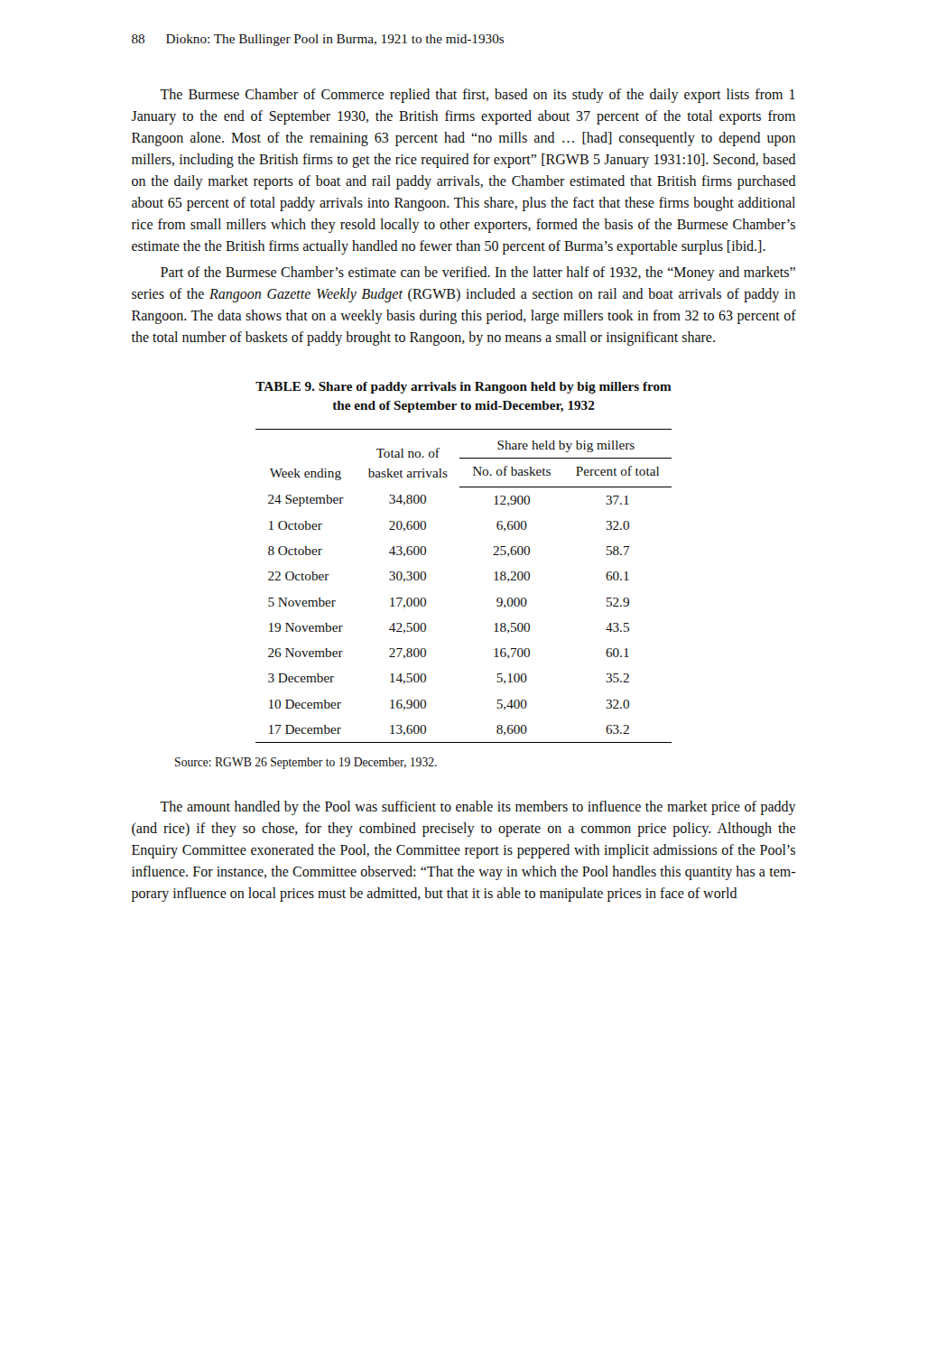88 Diokno: The Bullinger Pool in Burma, 1921 to the mid-1930s
The Burmese Chamber of Commerce replied that first, based on its study of the daily export lists from 1 January to the end of September 1930, the British firms exported about 37 percent of the total exports from Rangoon alone. Most of the remaining 63 percent had “no mills and … [had] consequently to depend upon millers, including the British firms to get the rice required for export” [RGWB 5 January 1931:10]. Second, based on the daily market reports of boat and rail paddy arrivals, the Chamber estimated that British firms purchased about 65 percent of total paddy arrivals into Rangoon. This share, plus the fact that these firms bought additional rice from small millers which they resold locally to other exporters, formed the basis of the Burmese Chamber’s estimate the the British firms actually handled no fewer than 50 percent of Burma’s exportable surplus [ibid.].
Part of the Burmese Chamber’s estimate can be verified. In the latter half of 1932, the “Money and markets” series of the Rangoon Gazette Weekly Budget (RGWB) included a section on rail and boat arrivals of paddy in Rangoon. The data shows that on a weekly basis during this period, large millers took in from 32 to 63 percent of the total number of baskets of paddy brought to Rangoon, by no means a small or insignificant share.
TABLE 9. Share of paddy arrivals in Rangoon held by big millers from the end of September to mid-December, 1932
| Week ending | Total no. of basket arrivals | Share held by big millers |
| --- | --- | --- |
| No. of baskets | Percent of total |
| 24 September | 34,800 | 12,900 | 37.1 |
| 1 October | 20,600 | 6,600 | 32.0 |
| 8 October | 43,600 | 25,600 | 58.7 |
| 22 October | 30,300 | 18,200 | 60.1 |
| 5 November | 17,000 | 9,000 | 52.9 |
| 19 November | 42,500 | 18,500 | 43.5 |
| 26 November | 27,800 | 16,700 | 60.1 |
| 3 December | 14,500 | 5,100 | 35.2 |
| 10 December | 16,900 | 5,400 | 32.0 |
| 17 December | 13,600 | 8,600 | 63.2 |
Source: RGWB 26 September to 19 December, 1932.
The amount handled by the Pool was sufficient to enable its members to influence the market price of paddy (and rice) if they so chose, for they combined precisely to operate on a common price policy. Although the Enquiry Committee exonerated the Pool, the Committee report is peppered with implicit admissions of the Pool’s influence. For instance, the Committee observed: “That the way in which the Pool handles this quantity has a temporary influence on local prices must be admitted, but that it is able to manipulate prices in face of world